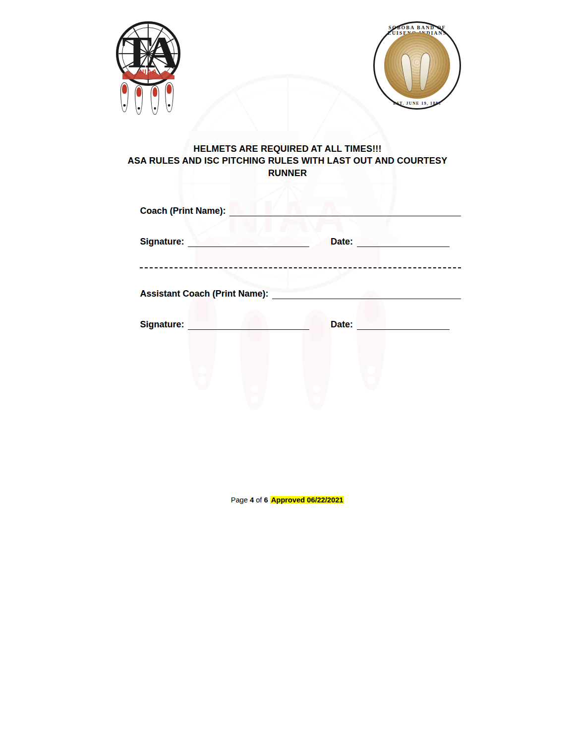TA
NIAA
TA
NIAA
Soboba Band of Luiseno Indians
Est. June 19, 1883
HELMETS ARE REQUIRED AT ALL TIMES!!!
ASA RULES AND ISC PITCHING RULES WITH LAST OUT AND COURTESY RUNNER
Coach (Print Name):
Signature: Date:
Assistant Coach (Print Name):
Signature: Date:
Page 4 of 6 Approved 06/22/2021